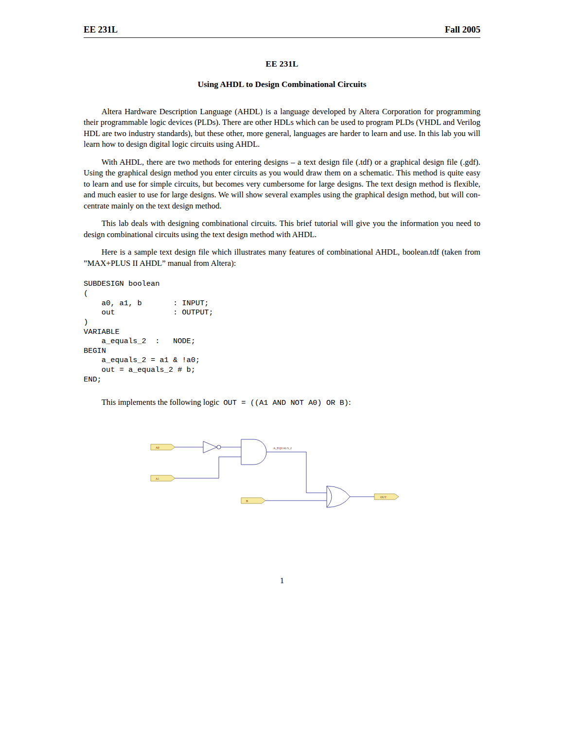EE 231L Fall 2005
EE 231L
Using AHDL to Design Combinational Circuits
Altera Hardware Description Language (AHDL) is a language developed by Altera Corporation for programming their programmable logic devices (PLDs). There are other HDLs which can be used to program PLDs (VHDL and Verilog HDL are two industry standards), but these other, more general, languages are harder to learn and use. In this lab you will learn how to design digital logic circuits using AHDL.
With AHDL, there are two methods for entering designs – a text design file (.tdf) or a graphical design file (.gdf). Using the graphical design method you enter circuits as you would draw them on a schematic. This method is quite easy to learn and use for simple circuits, but becomes very cumbersome for large designs. The text design method is flexible, and much easier to use for large designs. We will show several examples using the graphical design method, but will concentrate mainly on the text design method.
This lab deals with designing combinational circuits. This brief tutorial will give you the information you need to design combinational circuits using the text design method with AHDL.
Here is a sample text design file which illustrates many features of combinational AHDL, boolean.tdf (taken from ”MAX+PLUS II AHDL” manual from Altera):
SUBDESIGN boolean
(
    a0, a1, b       : INPUT;
    out             : OUTPUT;
)
VARIABLE
    a_equals_2  :   NODE;
BEGIN
    a_equals_2 = a1 & !a0;
    out = a_equals_2 # b;
END;
This implements the following logic OUT = ((A1 AND NOT A0) OR B):
A0 A1 A_EQUALS_2 B OUT
1